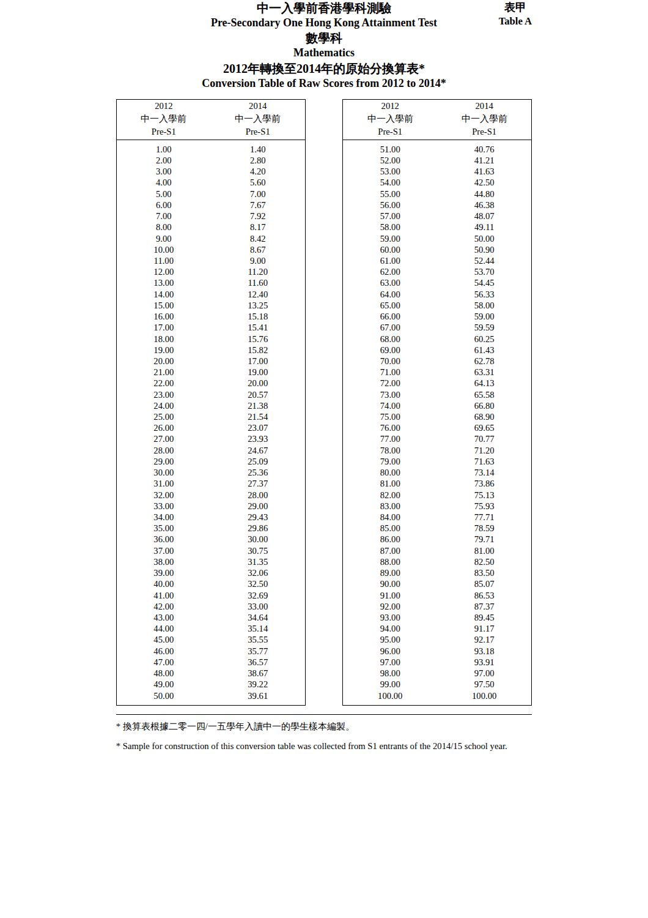表甲
Table A
中一入學前香港學科測驗
Pre-Secondary One Hong Kong Attainment Test
數學科
Mathematics
2012年轉換至2014年的原始分換算表*
Conversion Table of Raw Scores from 2012 to 2014*
| 2012 | 2014 |
| --- | --- |
| 中一入學前 | 中一入學前 |
| Pre-S1 | Pre-S1 |
| 1.00 | 1.40 |
| 2.00 | 2.80 |
| 3.00 | 4.20 |
| 4.00 | 5.60 |
| 5.00 | 7.00 |
| 6.00 | 7.67 |
| 7.00 | 7.92 |
| 8.00 | 8.17 |
| 9.00 | 8.42 |
| 10.00 | 8.67 |
| 11.00 | 9.00 |
| 12.00 | 11.20 |
| 13.00 | 11.60 |
| 14.00 | 12.40 |
| 15.00 | 13.25 |
| 16.00 | 15.18 |
| 17.00 | 15.41 |
| 18.00 | 15.76 |
| 19.00 | 15.82 |
| 20.00 | 17.00 |
| 21.00 | 19.00 |
| 22.00 | 20.00 |
| 23.00 | 20.57 |
| 24.00 | 21.38 |
| 25.00 | 21.54 |
| 26.00 | 23.07 |
| 27.00 | 23.93 |
| 28.00 | 24.67 |
| 29.00 | 25.09 |
| 30.00 | 25.36 |
| 31.00 | 27.37 |
| 32.00 | 28.00 |
| 33.00 | 29.00 |
| 34.00 | 29.43 |
| 35.00 | 29.86 |
| 36.00 | 30.00 |
| 37.00 | 30.75 |
| 38.00 | 31.35 |
| 39.00 | 32.06 |
| 40.00 | 32.50 |
| 41.00 | 32.69 |
| 42.00 | 33.00 |
| 43.00 | 34.64 |
| 44.00 | 35.14 |
| 45.00 | 35.55 |
| 46.00 | 35.77 |
| 47.00 | 36.57 |
| 48.00 | 38.67 |
| 49.00 | 39.22 |
| 50.00 | 39.61 |
| 2012 | 2014 |
| --- | --- |
| 中一入學前 | 中一入學前 |
| Pre-S1 | Pre-S1 |
| 51.00 | 40.76 |
| 52.00 | 41.21 |
| 53.00 | 41.63 |
| 54.00 | 42.50 |
| 55.00 | 44.80 |
| 56.00 | 46.38 |
| 57.00 | 48.07 |
| 58.00 | 49.11 |
| 59.00 | 50.00 |
| 60.00 | 50.90 |
| 61.00 | 52.44 |
| 62.00 | 53.70 |
| 63.00 | 54.45 |
| 64.00 | 56.33 |
| 65.00 | 58.00 |
| 66.00 | 59.00 |
| 67.00 | 59.59 |
| 68.00 | 60.25 |
| 69.00 | 61.43 |
| 70.00 | 62.78 |
| 71.00 | 63.31 |
| 72.00 | 64.13 |
| 73.00 | 65.58 |
| 74.00 | 66.80 |
| 75.00 | 68.90 |
| 76.00 | 69.65 |
| 77.00 | 70.77 |
| 78.00 | 71.20 |
| 79.00 | 71.63 |
| 80.00 | 73.14 |
| 81.00 | 73.86 |
| 82.00 | 75.13 |
| 83.00 | 75.93 |
| 84.00 | 77.71 |
| 85.00 | 78.59 |
| 86.00 | 79.71 |
| 87.00 | 81.00 |
| 88.00 | 82.50 |
| 89.00 | 83.50 |
| 90.00 | 85.07 |
| 91.00 | 86.53 |
| 92.00 | 87.37 |
| 93.00 | 89.45 |
| 94.00 | 91.17 |
| 95.00 | 92.17 |
| 96.00 | 93.18 |
| 97.00 | 93.91 |
| 98.00 | 97.00 |
| 99.00 | 97.50 |
| 100.00 | 100.00 |
* 換算表根據二零一四/一五學年入讀中一的學生樣本編製。
* Sample for construction of this conversion table was collected from S1 entrants of the 2014/15 school year.